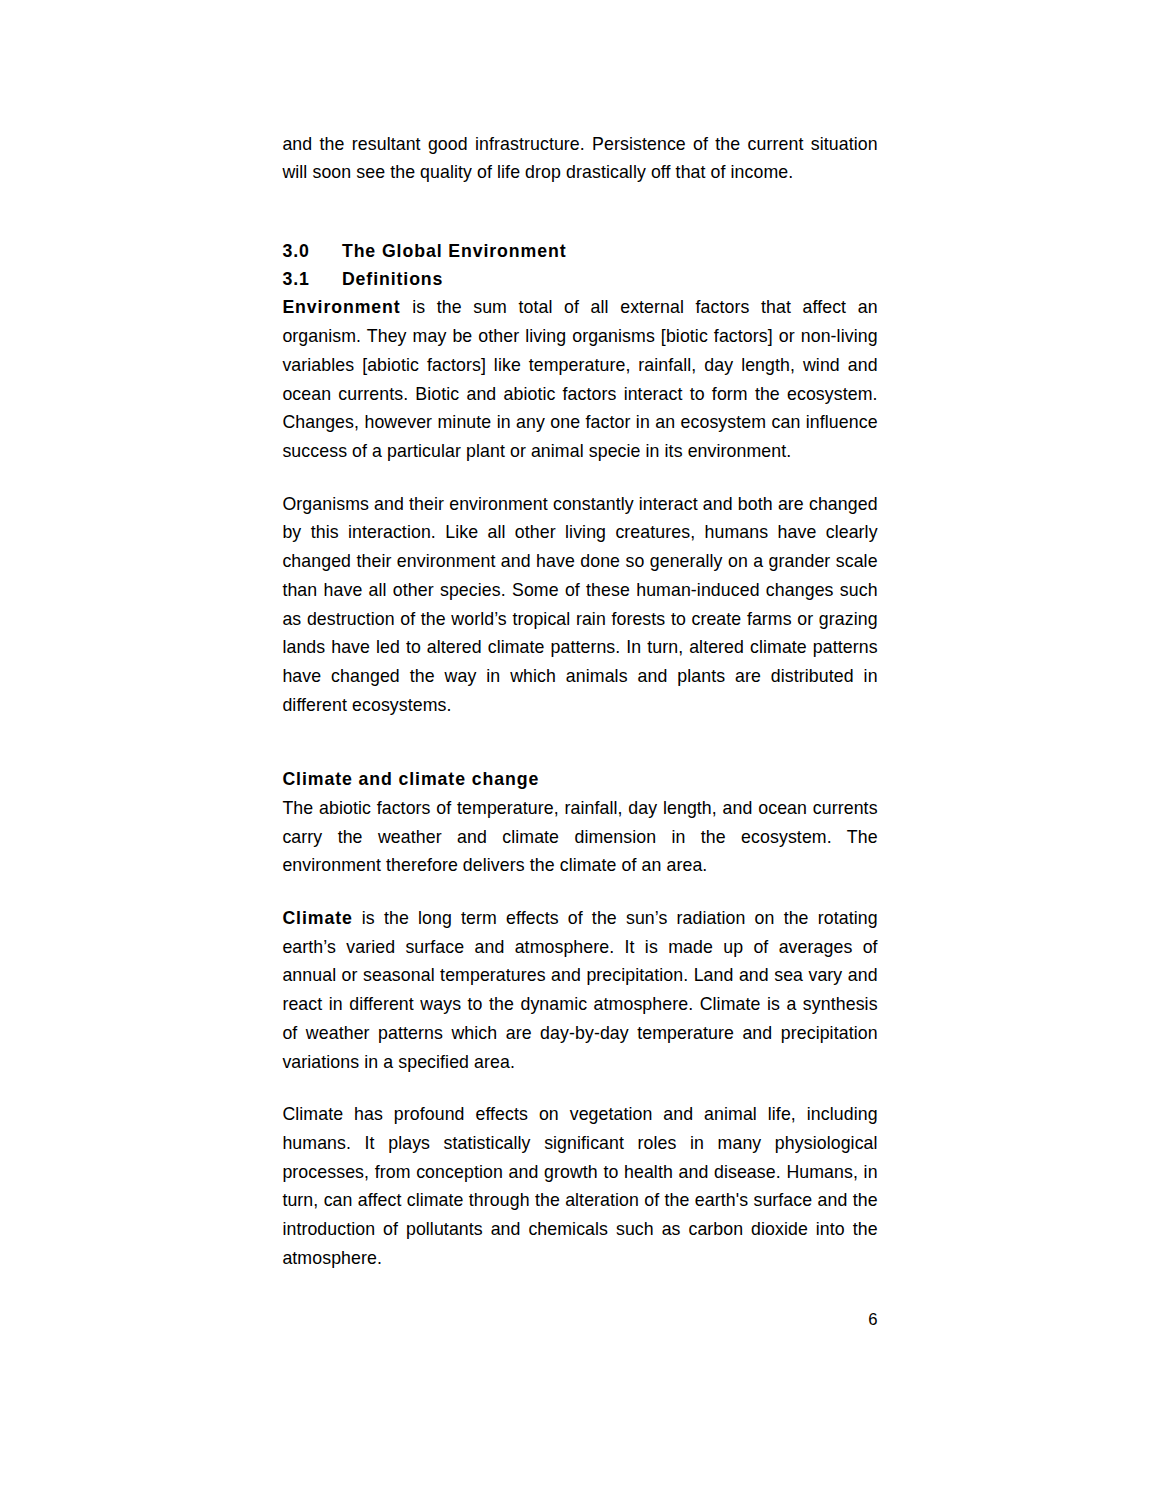and the resultant good infrastructure. Persistence of the current situation will soon see the quality of life drop drastically off that of income.
3.0 The Global Environment
3.1 Definitions
Environment is the sum total of all external factors that affect an organism. They may be other living organisms [biotic factors] or non-living variables [abiotic factors] like temperature, rainfall, day length, wind and ocean currents. Biotic and abiotic factors interact to form the ecosystem. Changes, however minute in any one factor in an ecosystem can influence success of a particular plant or animal specie in its environment.
Organisms and their environment constantly interact and both are changed by this interaction. Like all other living creatures, humans have clearly changed their environment and have done so generally on a grander scale than have all other species. Some of these human-induced changes such as destruction of the world’s tropical rain forests to create farms or grazing lands have led to altered climate patterns. In turn, altered climate patterns have changed the way in which animals and plants are distributed in different ecosystems.
Climate and climate change
The abiotic factors of temperature, rainfall, day length, and ocean currents carry the weather and climate dimension in the ecosystem. The environment therefore delivers the climate of an area.
Climate is the long term effects of the sun’s radiation on the rotating earth’s varied surface and atmosphere. It is made up of averages of annual or seasonal temperatures and precipitation. Land and sea vary and react in different ways to the dynamic atmosphere. Climate is a synthesis of weather patterns which are day-by-day temperature and precipitation variations in a specified area.
Climate has profound effects on vegetation and animal life, including humans. It plays statistically significant roles in many physiological processes, from conception and growth to health and disease. Humans, in turn, can affect climate through the alteration of the earth's surface and the introduction of pollutants and chemicals such as carbon dioxide into the atmosphere.
6